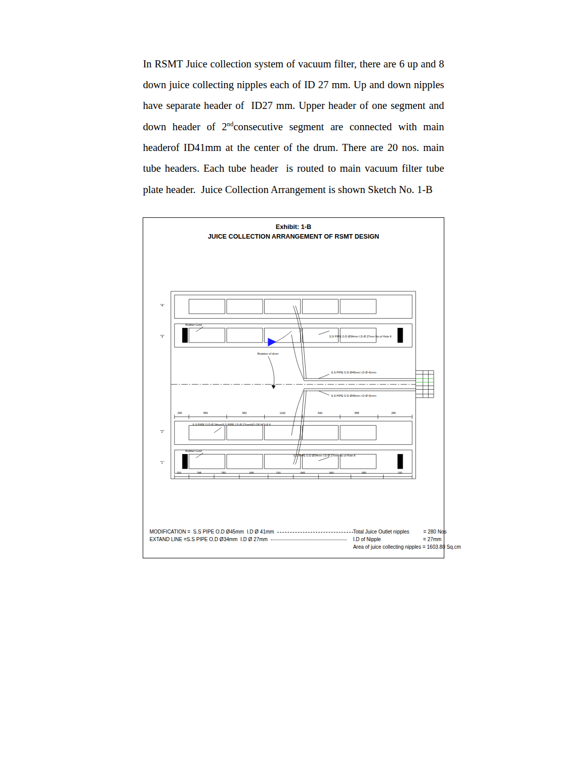In RSMT Juice collection system of vacuum filter, there are 6 up and 8 down juice collecting nipples each of ID 27 mm. Up and down nipples have separate header of ID27 mm. Upper header of one segment and down header of 2ndconsecutive segment are connected with main headerof ID41mm at the center of the drum. There are 20 nos. main tube headers. Each tube header is routed to main vacuum filter tube plate header. Juice Collection Arrangement is shown Sketch No. 1-B
Exhibit: 1-B
JUICE COLLECTION ARRANGEMENT OF RSMT DESIGN
"4" "3" "2" "1" Rubber Cord Rubber Cord Rotation of drum S.S PIPE O.D Ø34mm I.D Ø 27mm No of Hole 8 S.S PIPE O.D Ø45mm I.D Ø 41mm S.S PIPE O.D Ø45mm I.D Ø 41mm S.S PIPE O.D Ø 34mmS.S PIPE I.D Ø 27mmNO OF HOLE 6 S.S PIPE O.D Ø34mm I.D Ø 27mm No of Hole 8 296 950 950 1100 940 958 296 200 748 780 945 150 945 960 580 200
MODIFICATION = S.S PIPE O.D Ø45mm I.D Ø 41mm
EXTAND LINE =S.S PIPE O.D Ø34mm I.D Ø 27mm
Total Juice Outlet nipples = 280 Nos
I.D of Nipple = 27mm
Area of juice collecting nipples = 1603.80 Sq.cm